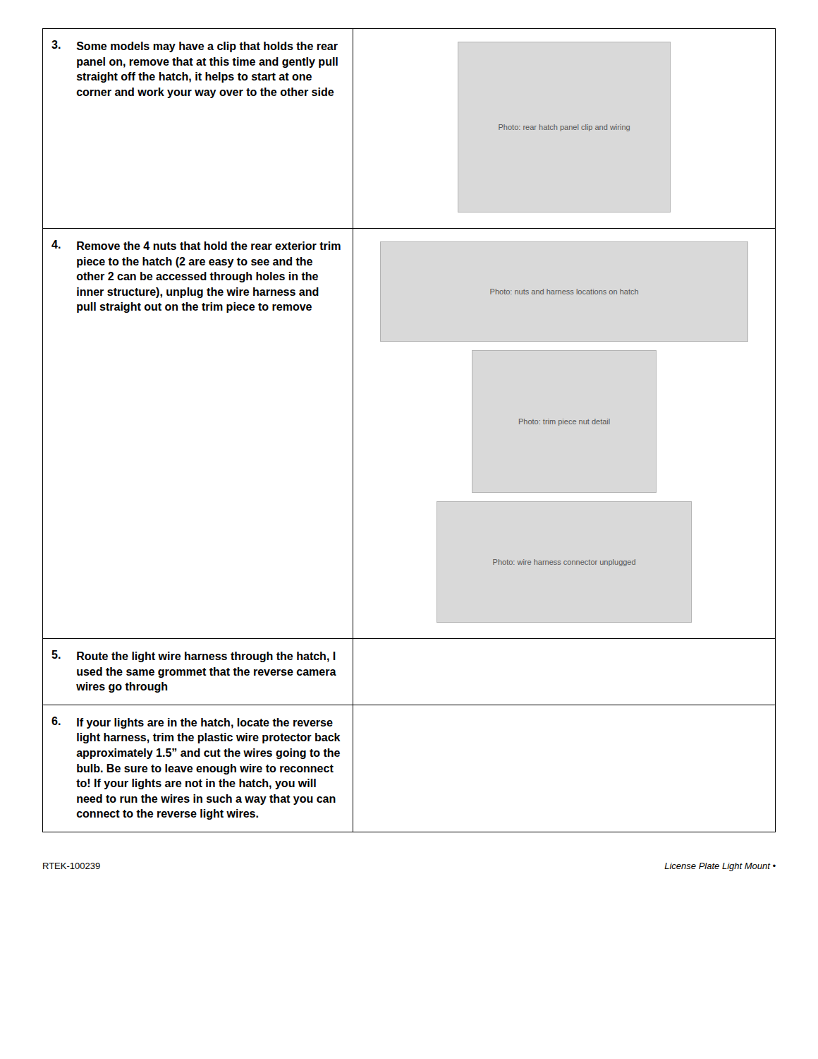| 3. Some models may have a clip that holds the rear panel on, remove that at this time and gently pull straight off the hatch, it helps to start at one corner and work your way over to the other side | Photo: rear hatch panel clip and wiring |
| 4. Remove the 4 nuts that hold the rear exterior trim piece to the hatch (2 are easy to see and the other 2 can be accessed through holes in the inner structure), unplug the wire harness and pull straight out on the trim piece to remove | Photo: nuts and harness locations on hatch Photo: trim piece nut detail Photo: wire harness connector unplugged |
| 5. Route the light wire harness through the hatch, I used the same grommet that the reverse camera wires go through | |
| 6. If your lights are in the hatch, locate the reverse light harness, trim the plastic wire protector back approximately 1.5” and cut the wires going to the bulb. Be sure to leave enough wire to reconnect to! If your lights are not in the hatch, you will need to run the wires in such a way that you can connect to the reverse light wires. | |
RTEK-100239
License Plate Light Mount •